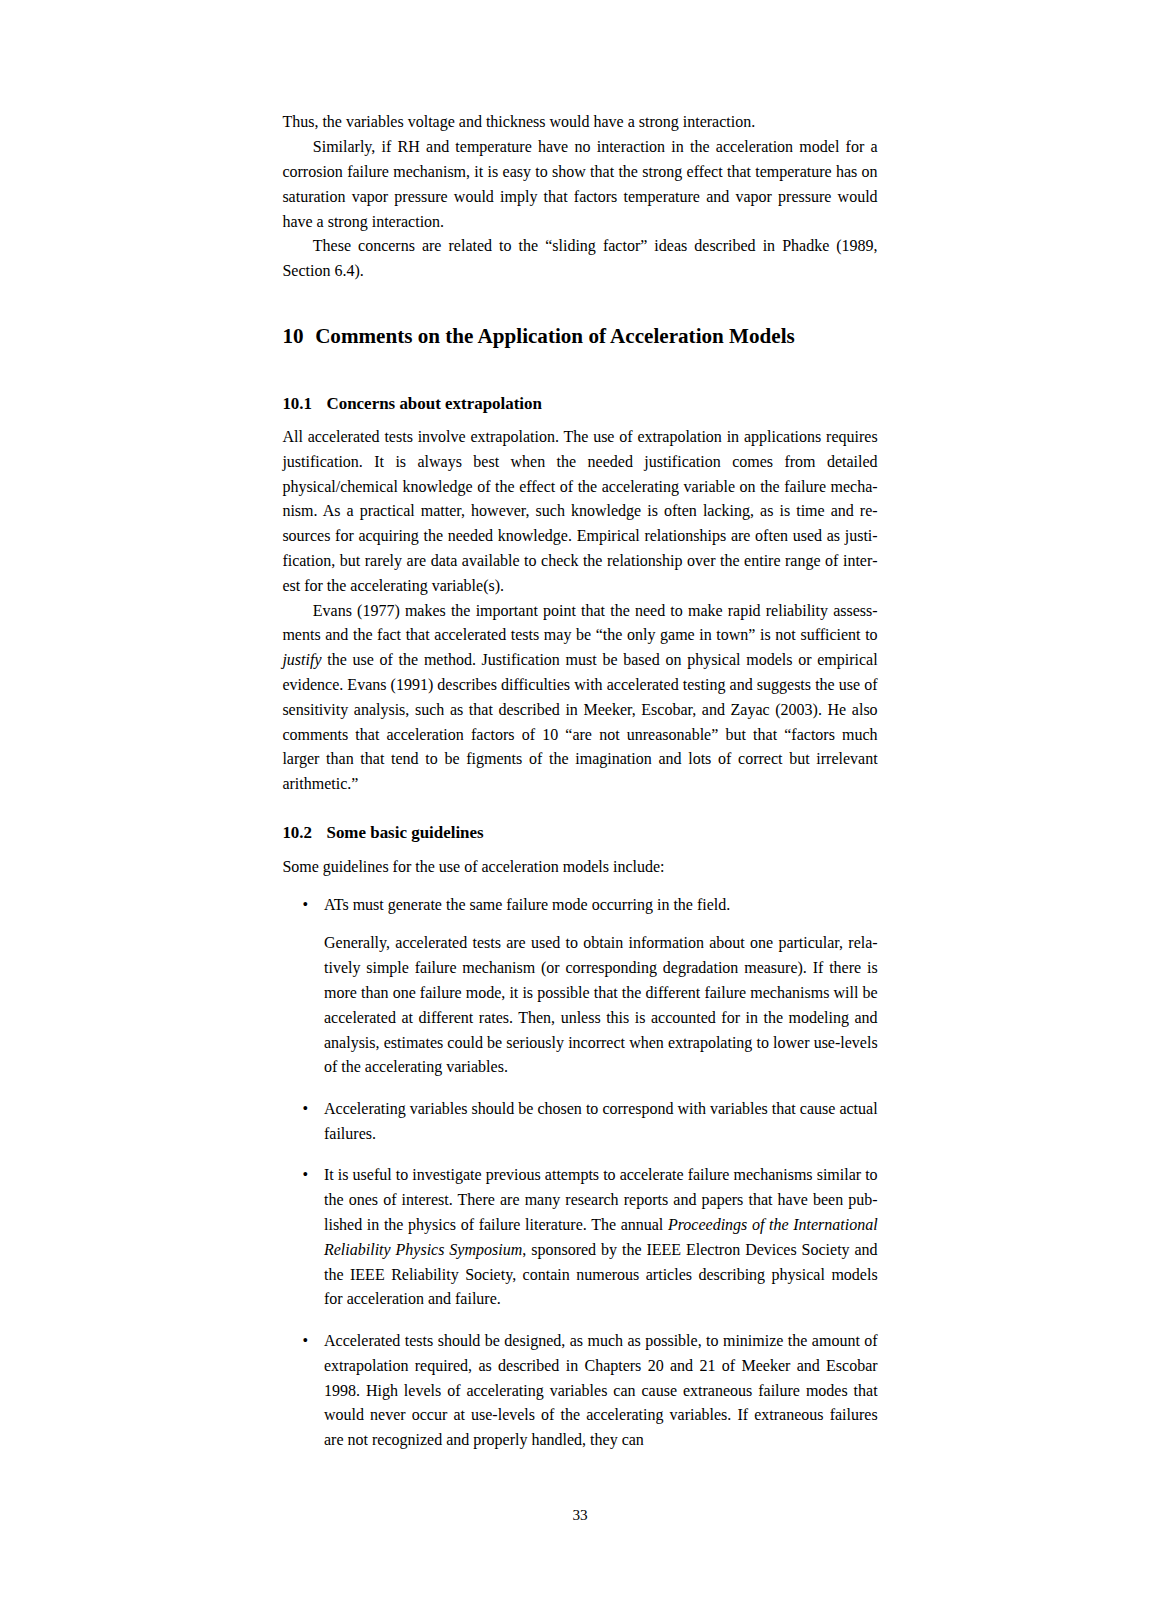Thus, the variables voltage and thickness would have a strong interaction.
Similarly, if RH and temperature have no interaction in the acceleration model for a corrosion failure mechanism, it is easy to show that the strong effect that temperature has on saturation vapor pressure would imply that factors temperature and vapor pressure would have a strong interaction.
These concerns are related to the “sliding factor” ideas described in Phadke (1989, Section 6.4).
10 Comments on the Application of Acceleration Models
10.1 Concerns about extrapolation
All accelerated tests involve extrapolation. The use of extrapolation in applications requires justification. It is always best when the needed justification comes from detailed physical/chemical knowledge of the effect of the accelerating variable on the failure mechanism. As a practical matter, however, such knowledge is often lacking, as is time and resources for acquiring the needed knowledge. Empirical relationships are often used as justification, but rarely are data available to check the relationship over the entire range of interest for the accelerating variable(s).
Evans (1977) makes the important point that the need to make rapid reliability assessments and the fact that accelerated tests may be “the only game in town” is not sufficient to justify the use of the method. Justification must be based on physical models or empirical evidence. Evans (1991) describes difficulties with accelerated testing and suggests the use of sensitivity analysis, such as that described in Meeker, Escobar, and Zayac (2003). He also comments that acceleration factors of 10 “are not unreasonable” but that “factors much larger than that tend to be figments of the imagination and lots of correct but irrelevant arithmetic.”
10.2 Some basic guidelines
Some guidelines for the use of acceleration models include:
ATs must generate the same failure mode occurring in the field.
Generally, accelerated tests are used to obtain information about one particular, relatively simple failure mechanism (or corresponding degradation measure). If there is more than one failure mode, it is possible that the different failure mechanisms will be accelerated at different rates. Then, unless this is accounted for in the modeling and analysis, estimates could be seriously incorrect when extrapolating to lower use-levels of the accelerating variables.
Accelerating variables should be chosen to correspond with variables that cause actual failures.
It is useful to investigate previous attempts to accelerate failure mechanisms similar to the ones of interest. There are many research reports and papers that have been published in the physics of failure literature. The annual Proceedings of the International Reliability Physics Symposium, sponsored by the IEEE Electron Devices Society and the IEEE Reliability Society, contain numerous articles describing physical models for acceleration and failure.
Accelerated tests should be designed, as much as possible, to minimize the amount of extrapolation required, as described in Chapters 20 and 21 of Meeker and Escobar 1998. High levels of accelerating variables can cause extraneous failure modes that would never occur at use-levels of the accelerating variables. If extraneous failures are not recognized and properly handled, they can
33